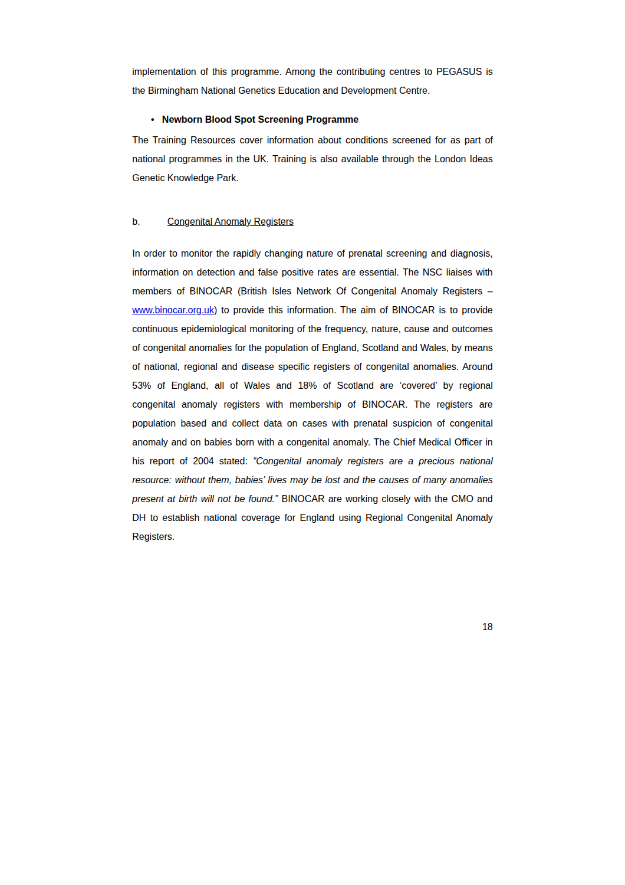implementation of this programme. Among the contributing centres to PEGASUS is the Birmingham National Genetics Education and Development Centre.
• Newborn Blood Spot Screening Programme
The Training Resources cover information about conditions screened for as part of national programmes in the UK. Training is also available through the London Ideas Genetic Knowledge Park.
b. Congenital Anomaly Registers
In order to monitor the rapidly changing nature of prenatal screening and diagnosis, information on detection and false positive rates are essential. The NSC liaises with members of BINOCAR (British Isles Network Of Congenital Anomaly Registers – www.binocar.org.uk) to provide this information. The aim of BINOCAR is to provide continuous epidemiological monitoring of the frequency, nature, cause and outcomes of congenital anomalies for the population of England, Scotland and Wales, by means of national, regional and disease specific registers of congenital anomalies. Around 53% of England, all of Wales and 18% of Scotland are ‘covered’ by regional congenital anomaly registers with membership of BINOCAR. The registers are population based and collect data on cases with prenatal suspicion of congenital anomaly and on babies born with a congenital anomaly. The Chief Medical Officer in his report of 2004 stated: “Congenital anomaly registers are a precious national resource: without them, babies’ lives may be lost and the causes of many anomalies present at birth will not be found.” BINOCAR are working closely with the CMO and DH to establish national coverage for England using Regional Congenital Anomaly Registers.
18